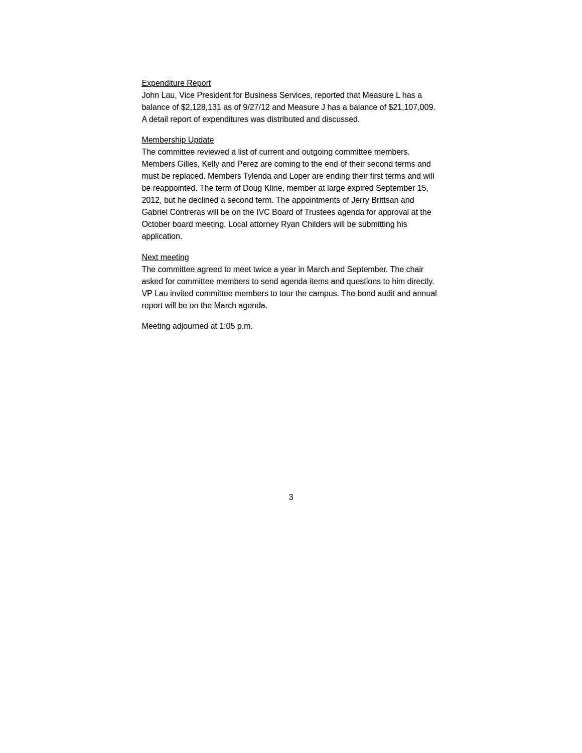Expenditure Report
John Lau, Vice President for Business Services, reported that Measure L has a balance of $2,128,131 as of 9/27/12 and Measure J has a balance of $21,107,009. A detail report of expenditures was distributed and discussed.
Membership Update
The committee reviewed a list of current and outgoing committee members. Members Gilles, Kelly and Perez are coming to the end of their second terms and must be replaced. Members Tylenda and Loper are ending their first terms and will be reappointed. The term of Doug Kline, member at large expired September 15, 2012, but he declined a second term. The appointments of Jerry Brittsan and Gabriel Contreras will be on the IVC Board of Trustees agenda for approval at the October board meeting. Local attorney Ryan Childers will be submitting his application.
Next meeting
The committee agreed to meet twice a year in March and September. The chair asked for committee members to send agenda items and questions to him directly. VP Lau invited committee members to tour the campus. The bond audit and annual report will be on the March agenda.
Meeting adjourned at 1:05 p.m.
3